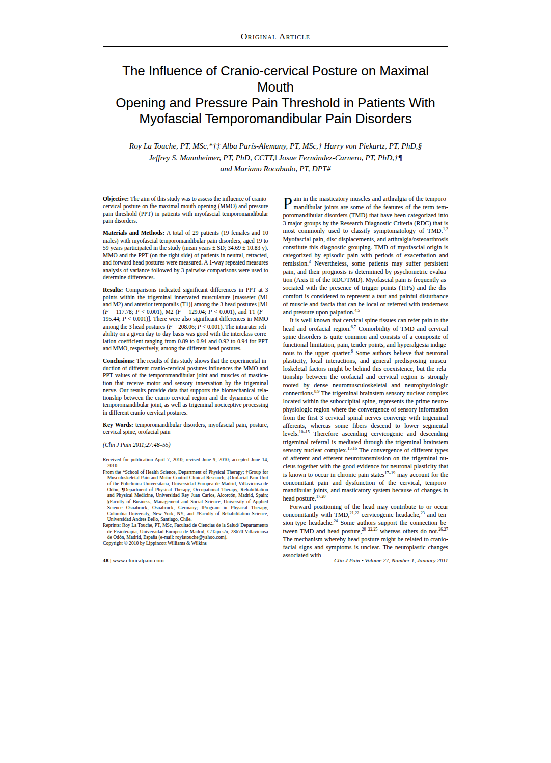Original Article
The Influence of Cranio-cervical Posture on Maximal Mouth
Opening and Pressure Pain Threshold in Patients With
Myofascial Temporomandibular Pain Disorders
Roy La Touche, PT, MSc,*†‡ Alba París-Alemany, PT, MSc,† Harry von Piekartz, PT, PhD,§
Jeffrey S. Mannheimer, PT, PhD, CCTT,‖ Josue Fernández-Carnero, PT, PhD,†¶
and Mariano Rocabado, PT, DPT#
Objective: The aim of this study was to assess the influence of cranio-cervical posture on the maximal mouth opening (MMO) and pressure pain threshold (PPT) in patients with myofascial temporomandibular pain disorders.
Materials and Methods: A total of 29 patients (19 females and 10 males) with myofascial temporomandibular pain disorders, aged 19 to 59 years participated in the study (mean years ± SD; 34.69 ± 10.83 y). MMO and the PPT (on the right side) of patients in neutral, retracted, and forward head postures were measured. A 1-way repeated measures analysis of variance followed by 3 pairwise comparisons were used to determine differences.
Results: Comparisons indicated significant differences in PPT at 3 points within the trigeminal innervated musculature [masseter (M1 and M2) and anterior temporalis (T1)] among the 3 head postures [M1 (F = 117.78; P < 0.001), M2 (F = 129.04; P < 0.001), and T1 (F = 195.44; P < 0.001)]. There were also significant differences in MMO among the 3 head postures (F = 208.06; P < 0.001). The intrarater reliability on a given day-to-day basis was good with the interclass correlation coefficient ranging from 0.89 to 0.94 and 0.92 to 0.94 for PPT and MMO, respectively, among the different head postures.
Conclusions: The results of this study shows that the experimental induction of different cranio-cervical postures influences the MMO and PPT values of the temporomandibular joint and muscles of mastication that receive motor and sensory innervation by the trigeminal nerve. Our results provide data that supports the biomechanical relationship between the cranio-cervical region and the dynamics of the temporomandibular joint, as well as trigeminal nociceptive processing in different cranio-cervical postures.
Key Words: temporomandibular disorders, myofascial pain, posture, cervical spine, orofacial pain
(Clin J Pain 2011;27:48–55)
Received for publication April 7, 2010; revised June 9, 2010; accepted June 14, 2010.
From the *School of Health Science, Department of Physical Therapy; †Group for Musculoskeletal Pain and Motor Control Clinical Research; ‡Orofacial Pain Unit of the Policlínica Universitaria, Universidad Europea de Madrid, Villaviciosa de Odón; ¶Department of Physical Therapy, Occupational Therapy, Rehabilitation and Physical Medicine, Universidad Rey Juan Carlos, Alcorcón, Madrid, Spain; §Faculty of Business, Management and Social Science, University of Applied Science Osnabrück, Osnabrück, Germany; ‖Program in Physical Therapy, Columbia University, New York, NY; and #Faculty of Rehabilitation Science, Universidad Andres Bello, Santiago, Chile.
Reprints: Roy La Touche, PT, MSc, Facultad de Ciencias de la Salud/ Departamento de Fisioterapia, Universidad Europea de Madrid, C/Tajo s/n, 28670 Villaviciosa de Odón, Madrid, España (e-mail: roylatouche@yahoo.com).
Copyright © 2010 by Lippincott Williams & Wilkins
Pain in the masticatory muscles and arthralgia of the temporomandibular joints are some of the features of the term temporomandibular disorders (TMD) that have been categorized into 3 major groups by the Research Diagnostic Criteria (RDC) that is most commonly used to classify symptomatology of TMD.1,2 Myofascial pain, disc displacements, and arthralgia/osteoarthrosis constitute this diagnostic grouping. TMD of myofascial origin is categorized by episodic pain with periods of exacerbation and remission.3 Nevertheless, some patients may suffer persistent pain, and their prognosis is determined by psychometric evaluation (Axis II of the RDC/TMD). Myofascial pain is frequently associated with the presence of trigger points (TrPs) and the discomfort is considered to represent a taut and painful disturbance of muscle and fascia that can be local or referred with tenderness and pressure upon palpation.4,5
It is well known that cervical spine tissues can refer pain to the head and orofacial region.6,7 Comorbidity of TMD and cervical spine disorders is quite common and consists of a composite of functional limitation, pain, tender points, and hyperalgesia indigenous to the upper quarter.8 Some authors believe that neuronal plasticity, local interactions, and general predisposing musculoskeletal factors might be behind this coexistence, but the relationship between the orofacial and cervical region is strongly rooted by dense neuromusculoskeletal and neurophysiologic connections.8,9 The trigeminal brainstem sensory nuclear complex located within the suboccipital spine, represents the prime neurophysiologic region where the convergence of sensory information from the first 3 cervical spinal nerves converge with trigeminal afferents, whereas some fibers descend to lower segmental levels.10–15 Therefore ascending cervicogenic and descending trigeminal referral is mediated through the trigeminal brainstem sensory nuclear complex.15,16 The convergence of different types of afferent and efferent neurotransmission on the trigeminal nucleus together with the good evidence for neuronal plasticity that is known to occur in chronic pain states17–19 may account for the concomitant pain and dysfunction of the cervical, temporomandibular joints, and masticatory system because of changes in head posture.17,20
Forward positioning of the head may contribute to or occur concomitantly with TMD,21,22 cervicogenic headache,23 and tension-type headache.24 Some authors support the connection between TMD and head posture,20–22,25 whereas others do not.26,27 The mechanism whereby head posture might be related to craniofacial signs and symptoms is unclear. The neuroplastic changes associated with
48 | www.clinicalpain.com
Clin J Pain • Volume 27, Number 1, January 2011